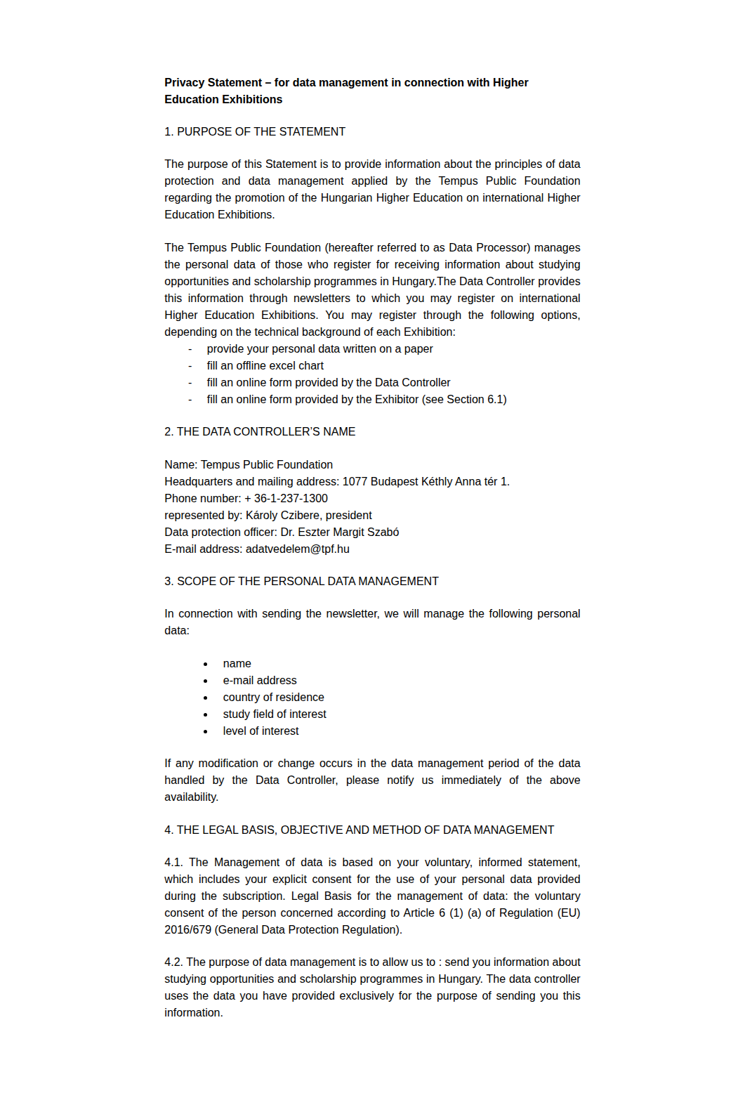Privacy Statement – for data management in connection with Higher Education Exhibitions
1. PURPOSE OF THE STATEMENT
The purpose of this Statement is to provide information about the principles of data protection and data management applied by the Tempus Public Foundation regarding the promotion of the Hungarian Higher Education on international Higher Education Exhibitions.
The Tempus Public Foundation (hereafter referred to as Data Processor) manages the personal data of those who register for receiving information about studying opportunities and scholarship programmes in Hungary.The Data Controller provides this information through newsletters to which you may register on international Higher Education Exhibitions. You may register through the following options, depending on the technical background of each Exhibition:
provide your personal data written on a paper
fill an offline excel chart
fill an online form provided by the Data Controller
fill an online form provided by the Exhibitor (see Section 6.1)
2. THE DATA CONTROLLER’S NAME
Name: Tempus Public Foundation
Headquarters and mailing address: 1077 Budapest Kéthly Anna tér 1.
Phone number: + 36-1-237-1300
represented by: Károly Czibere, president
Data protection officer: Dr. Eszter Margit Szabó
E-mail address: adatvedelem@tpf.hu
3. SCOPE OF THE PERSONAL DATA MANAGEMENT
In connection with sending the newsletter, we will manage the following personal data:
name
e-mail address
country of residence
study field of interest
level of interest
If any modification or change occurs in the data management period of the data handled by the Data Controller, please notify us immediately of the above availability.
4. THE LEGAL BASIS, OBJECTIVE AND METHOD OF DATA MANAGEMENT
4.1. The Management of data is based on your voluntary, informed statement, which includes your explicit consent for the use of your personal data provided during the subscription. Legal Basis for the management of data: the voluntary consent of the person concerned according to Article 6 (1) (a) of Regulation (EU) 2016/679 (General Data Protection Regulation).
4.2. The purpose of data management is to allow us to : send you information about studying opportunities and scholarship programmes in Hungary. The data controller uses the data you have provided exclusively for the purpose of sending you this information.